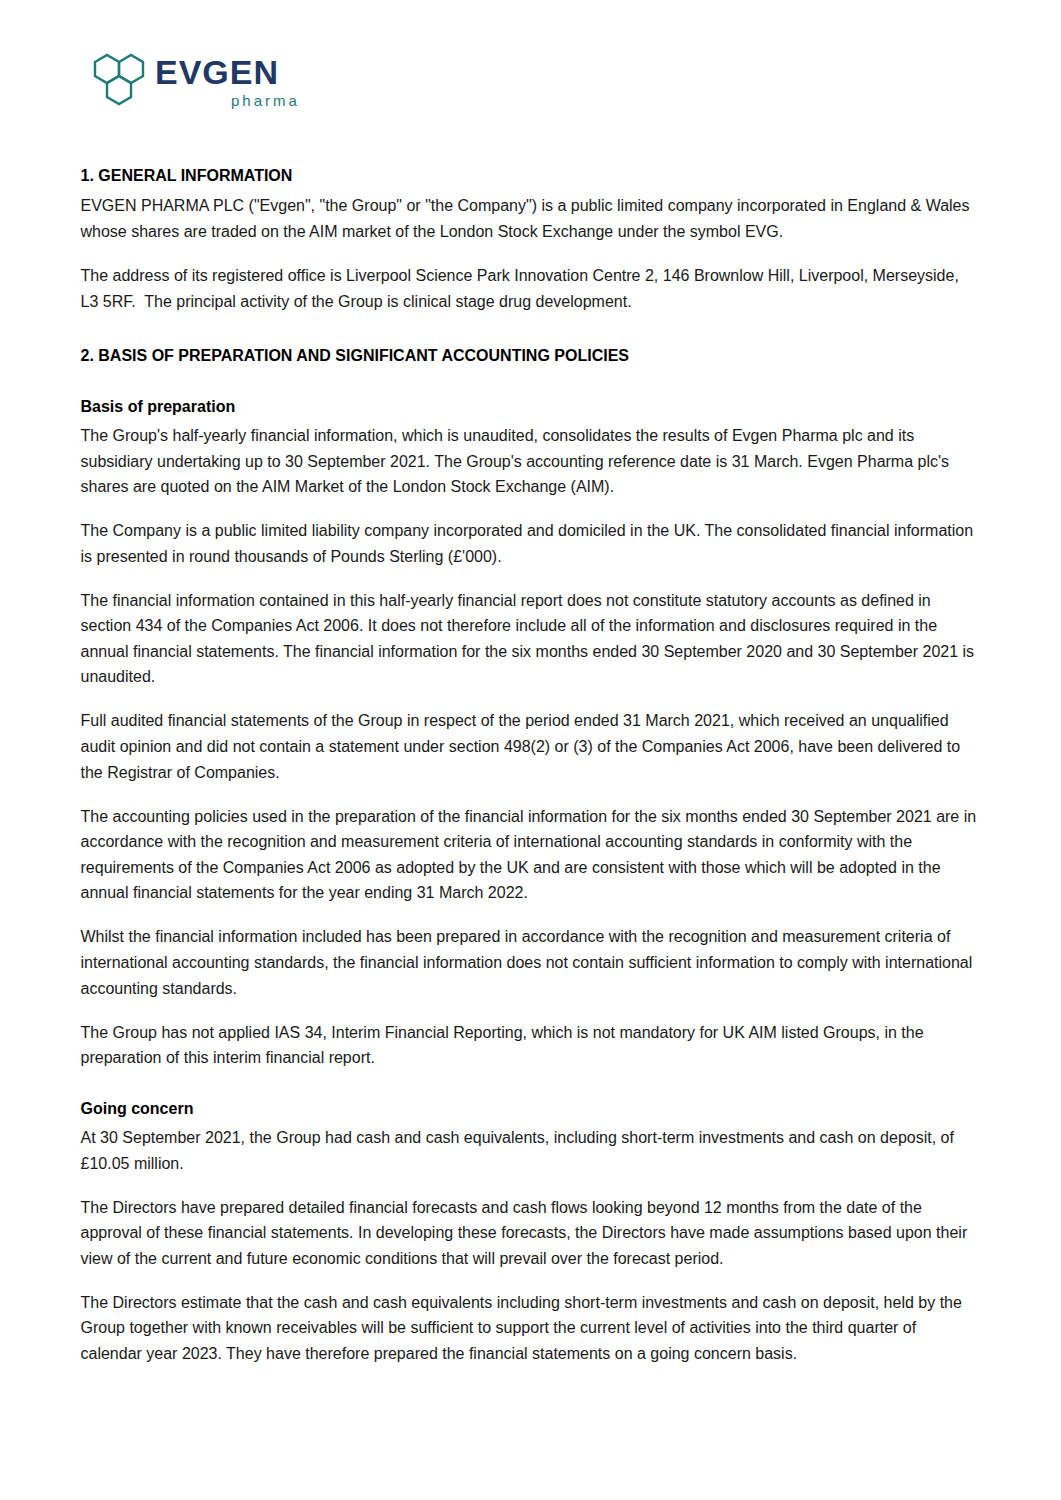EVGEN pharma
1. GENERAL INFORMATION
EVGEN PHARMA PLC ("Evgen", "the Group" or "the Company") is a public limited company incorporated in England & Wales whose shares are traded on the AIM market of the London Stock Exchange under the symbol EVG.
The address of its registered office is Liverpool Science Park Innovation Centre 2, 146 Brownlow Hill, Liverpool, Merseyside, L3 5RF. The principal activity of the Group is clinical stage drug development.
2. BASIS OF PREPARATION AND SIGNIFICANT ACCOUNTING POLICIES
Basis of preparation
The Group's half-yearly financial information, which is unaudited, consolidates the results of Evgen Pharma plc and its subsidiary undertaking up to 30 September 2021. The Group's accounting reference date is 31 March. Evgen Pharma plc's shares are quoted on the AIM Market of the London Stock Exchange (AIM).
The Company is a public limited liability company incorporated and domiciled in the UK. The consolidated financial information is presented in round thousands of Pounds Sterling (£'000).
The financial information contained in this half-yearly financial report does not constitute statutory accounts as defined in section 434 of the Companies Act 2006. It does not therefore include all of the information and disclosures required in the annual financial statements. The financial information for the six months ended 30 September 2020 and 30 September 2021 is unaudited.
Full audited financial statements of the Group in respect of the period ended 31 March 2021, which received an unqualified audit opinion and did not contain a statement under section 498(2) or (3) of the Companies Act 2006, have been delivered to the Registrar of Companies.
The accounting policies used in the preparation of the financial information for the six months ended 30 September 2021 are in accordance with the recognition and measurement criteria of international accounting standards in conformity with the requirements of the Companies Act 2006 as adopted by the UK and are consistent with those which will be adopted in the annual financial statements for the year ending 31 March 2022.
Whilst the financial information included has been prepared in accordance with the recognition and measurement criteria of international accounting standards, the financial information does not contain sufficient information to comply with international accounting standards.
The Group has not applied IAS 34, Interim Financial Reporting, which is not mandatory for UK AIM listed Groups, in the preparation of this interim financial report.
Going concern
At 30 September 2021, the Group had cash and cash equivalents, including short-term investments and cash on deposit, of £10.05 million.
The Directors have prepared detailed financial forecasts and cash flows looking beyond 12 months from the date of the approval of these financial statements. In developing these forecasts, the Directors have made assumptions based upon their view of the current and future economic conditions that will prevail over the forecast period.
The Directors estimate that the cash and cash equivalents including short-term investments and cash on deposit, held by the Group together with known receivables will be sufficient to support the current level of activities into the third quarter of calendar year 2023. They have therefore prepared the financial statements on a going concern basis.